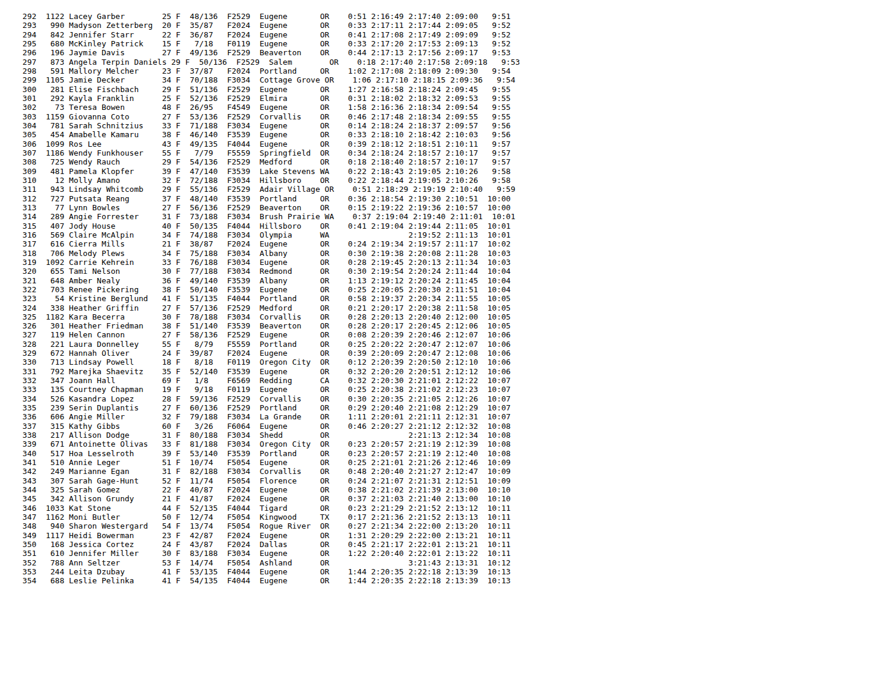292  1122 Lacey Garber        25 F  48/136  F2529  Eugene       OR    0:51 2:16:49 2:17:40 2:09:00   9:51
 293   990 Madyson Zetterberg  20 F  35/87   F2024  Eugene       OR    0:33 2:17:11 2:17:44 2:09:05   9:52
 294   842 Jennifer Starr      22 F  36/87   F2024  Eugene       OR    0:41 2:17:08 2:17:49 2:09:09   9:52
 295   680 McKinley Patrick    15 F   7/18   F0119  Eugene       OR    0:33 2:17:20 2:17:53 2:09:13   9:52
 296   196 Jaymie Davis        27 F  49/136  F2529  Beaverton    OR    0:44 2:17:13 2:17:56 2:09:17   9:53
 297   873 Angela Terpin Daniels 29 F  50/136  F2529  Salem        OR    0:18 2:17:40 2:17:58 2:09:18   9:53
 298   591 Mallory Melcher     23 F  37/87   F2024  Portland     OR    1:02 2:17:08 2:18:09 2:09:30   9:54
 299  1105 Jamie Decker        34 F  70/188  F3034  Cottage Grove OR    1:06 2:17:10 2:18:15 2:09:36   9:54
 300   281 Elise Fischbach     29 F  51/136  F2529  Eugene       OR    1:27 2:16:58 2:18:24 2:09:45   9:55
 301   292 Kayla Franklin      25 F  52/136  F2529  Elmira       OR    0:31 2:18:02 2:18:32 2:09:53   9:55
 302    73 Teresa Bowen        48 F  26/95   F4549  Eugene       OR    1:58 2:16:36 2:18:34 2:09:54   9:55
 303  1159 Giovanna Coto       27 F  53/136  F2529  Corvallis    OR    0:46 2:17:48 2:18:34 2:09:55   9:55
 304   781 Sarah Schnitzius    33 F  71/188  F3034  Eugene       OR    0:14 2:18:24 2:18:37 2:09:57   9:56
 305   454 Amabelle Kamaru     38 F  46/140  F3539  Eugene       OR    0:33 2:18:10 2:18:42 2:10:03   9:56
 306  1099 Ros Lee             43 F  49/135  F4044  Eugene       OR    0:39 2:18:12 2:18:51 2:10:11   9:57
 307  1186 Wendy Funkhouser    55 F   7/79   F5559  Springfield  OR    0:34 2:18:24 2:18:57 2:10:17   9:57
 308   725 Wendy Rauch         29 F  54/136  F2529  Medford      OR    0:18 2:18:40 2:18:57 2:10:17   9:57
 309   481 Pamela Klopfer      39 F  47/140  F3539  Lake Stevens WA    0:22 2:18:43 2:19:05 2:10:26   9:58
 310    12 Molly Amano         32 F  72/188  F3034  Hillsboro    OR    0:22 2:18:44 2:19:05 2:10:26   9:58
 311   943 Lindsay Whitcomb    29 F  55/136  F2529  Adair Village OR    0:51 2:18:29 2:19:19 2:10:40   9:59
 312   727 Putsata Reang       37 F  48/140  F3539  Portland     OR    0:36 2:18:54 2:19:30 2:10:51  10:00
 313    77 Lynn Bowles         27 F  56/136  F2529  Beaverton    OR    0:15 2:19:22 2:19:36 2:10:57  10:00
 314   289 Angie Forrester     31 F  73/188  F3034  Brush Prairie WA    0:37 2:19:04 2:19:40 2:11:01  10:01
 315   407 Jody House          40 F  50/135  F4044  Hillsboro    OR    0:41 2:19:04 2:19:44 2:11:05  10:01
 316   569 Claire McAlpin      34 F  74/188  F3034  Olympia      WA                 2:19:52 2:11:13  10:01
 317   616 Cierra Mills        21 F  38/87   F2024  Eugene       OR    0:24 2:19:34 2:19:57 2:11:17  10:02
 318   706 Melody Plews        34 F  75/188  F3034  Albany       OR    0:30 2:19:38 2:20:08 2:11:28  10:03
 319  1092 Carrie Kehrein      33 F  76/188  F3034  Eugene       OR    0:28 2:19:45 2:20:13 2:11:34  10:03
 320   655 Tami Nelson         30 F  77/188  F3034  Redmond      OR    0:30 2:19:54 2:20:24 2:11:44  10:04
 321   648 Amber Nealy         36 F  49/140  F3539  Albany       OR    1:13 2:19:12 2:20:24 2:11:45  10:04
 322   703 Renee Pickering     38 F  50/140  F3539  Eugene       OR    0:25 2:20:05 2:20:30 2:11:51  10:04
 323    54 Kristine Berglund   41 F  51/135  F4044  Portland     OR    0:58 2:19:37 2:20:34 2:11:55  10:05
 324   338 Heather Griffin     27 F  57/136  F2529  Medford      OR    0:21 2:20:17 2:20:38 2:11:58  10:05
 325  1182 Kara Becerra        30 F  78/188  F3034  Corvallis    OR    0:28 2:20:13 2:20:40 2:12:00  10:05
 326   301 Heather Friedman    38 F  51/140  F3539  Beaverton    OR    0:28 2:20:17 2:20:45 2:12:06  10:05
 327   119 Helen Cannon        27 F  58/136  F2529  Eugene       OR    0:08 2:20:39 2:20:46 2:12:07  10:06
 328   221 Laura Donnelley     55 F   8/79   F5559  Portland     OR    0:25 2:20:22 2:20:47 2:12:07  10:06
 329   672 Hannah Oliver       24 F  39/87   F2024  Eugene       OR    0:39 2:20:09 2:20:47 2:12:08  10:06
 330   713 Lindsay Powell      18 F   8/18   F0119  Oregon City  OR    0:12 2:20:39 2:20:50 2:12:10  10:06
 331   792 Marejka Shaevitz    35 F  52/140  F3539  Eugene       OR    0:32 2:20:20 2:20:51 2:12:12  10:06
 332   347 Joann Hall          69 F   1/8    F6569  Redding      CA    0:32 2:20:30 2:21:01 2:12:22  10:07
 333   135 Courtney Chapman    19 F   9/18   F0119  Eugene       OR    0:25 2:20:38 2:21:02 2:12:23  10:07
 334   526 Kasandra Lopez      28 F  59/136  F2529  Corvallis    OR    0:30 2:20:35 2:21:05 2:12:26  10:07
 335   239 Serin Duplantis     27 F  60/136  F2529  Portland     OR    0:29 2:20:40 2:21:08 2:12:29  10:07
 336   606 Angie Miller        32 F  79/188  F3034  La Grande    OR    1:11 2:20:01 2:21:11 2:12:31  10:07
 337   315 Kathy Gibbs         60 F   3/26   F6064  Eugene       OR    0:46 2:20:27 2:21:12 2:12:32  10:08
 338   217 Allison Dodge       31 F  80/188  F3034  Shedd        OR                 2:21:13 2:12:34  10:08
 339   671 Antoinette Olivas   33 F  81/188  F3034  Oregon City  OR    0:23 2:20:57 2:21:19 2:12:39  10:08
 340   517 Hoa Lesselroth      39 F  53/140  F3539  Portland     OR    0:23 2:20:57 2:21:19 2:12:40  10:08
 341   510 Annie Leger         51 F  10/74   F5054  Eugene       OR    0:25 2:21:01 2:21:26 2:12:46  10:09
 342   249 Marianne Egan       31 F  82/188  F3034  Corvallis    OR    0:48 2:20:40 2:21:27 2:12:47  10:09
 343   307 Sarah Gage-Hunt     52 F  11/74   F5054  Florence     OR    0:24 2:21:07 2:21:31 2:12:51  10:09
 344   325 Sarah Gomez         22 F  40/87   F2024  Eugene       OR    0:38 2:21:02 2:21:39 2:13:00  10:10
 345   342 Allison Grundy      21 F  41/87   F2024  Eugene       OR    0:37 2:21:03 2:21:40 2:13:00  10:10
 346  1033 Kat Stone           44 F  52/135  F4044  Tigard       OR    0:23 2:21:29 2:21:52 2:13:12  10:11
 347  1162 Moni Butler         50 F  12/74   F5054  Kingwood     TX    0:17 2:21:36 2:21:52 2:13:13  10:11
 348   940 Sharon Westergard   54 F  13/74   F5054  Rogue River  OR    0:27 2:21:34 2:22:00 2:13:20  10:11
 349  1117 Heidi Bowerman      23 F  42/87   F2024  Eugene       OR    1:31 2:20:29 2:22:00 2:13:21  10:11
 350   168 Jessica Cortez      24 F  43/87   F2024  Dallas       OR    0:45 2:21:17 2:22:01 2:13:21  10:11
 351   610 Jennifer Miller     30 F  83/188  F3034  Eugene       OR    1:22 2:20:40 2:22:01 2:13:22  10:11
 352   788 Ann Seltzer         53 F  14/74   F5054  Ashland      OR                 3:21:43 2:13:31  10:12
 353   244 Leita Dzubay        41 F  53/135  F4044  Eugene       OR    1:44 2:20:35 2:22:18 2:13:39  10:13
 354   688 Leslie Pelinka      41 F  54/135  F4044  Eugene       OR    1:44 2:20:35 2:22:18 2:13:39  10:13